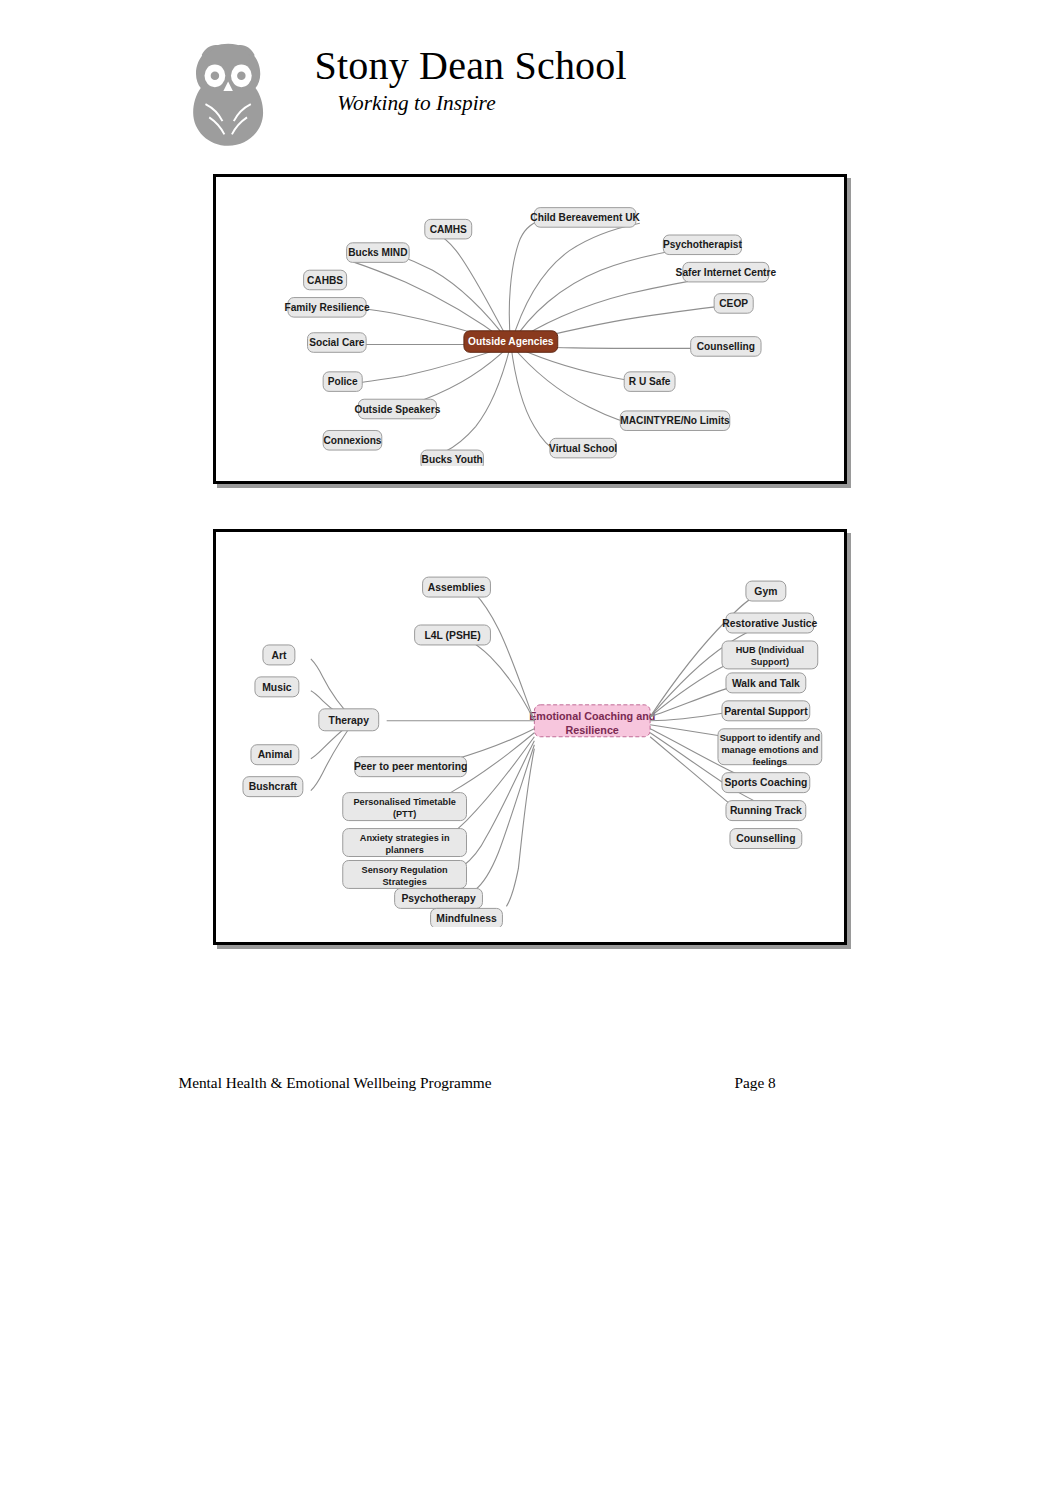Stony Dean School
Working to Inspire
Outside Agencies mind map Outside Agencies Child Bereavement UK Psychotherapist Safer Internet Centre CEOP Counselling R U Safe MACINTYRE/No Limits Virtual School CAMHS Bucks MIND CAHBS Family Resilience Social Care Police Outside Speakers Connexions Bucks Youth
Emotional Coaching and Resilience mind map Emotional Coaching and Resilience Assemblies L4L (PSHE) Therapy Art Music Animal Bushcraft Peer to peer mentoring Personalised Timetable (PTT) Anxiety strategies in planners Sensory Regulation Strategies Psychotherapy Mindfulness Gym Restorative Justice HUB (Individual Support) Walk and Talk Parental Support Support to identify and manage emotions and feelings Sports Coaching Running Track Counselling
Mental Health & Emotional Wellbeing Programme Page 8